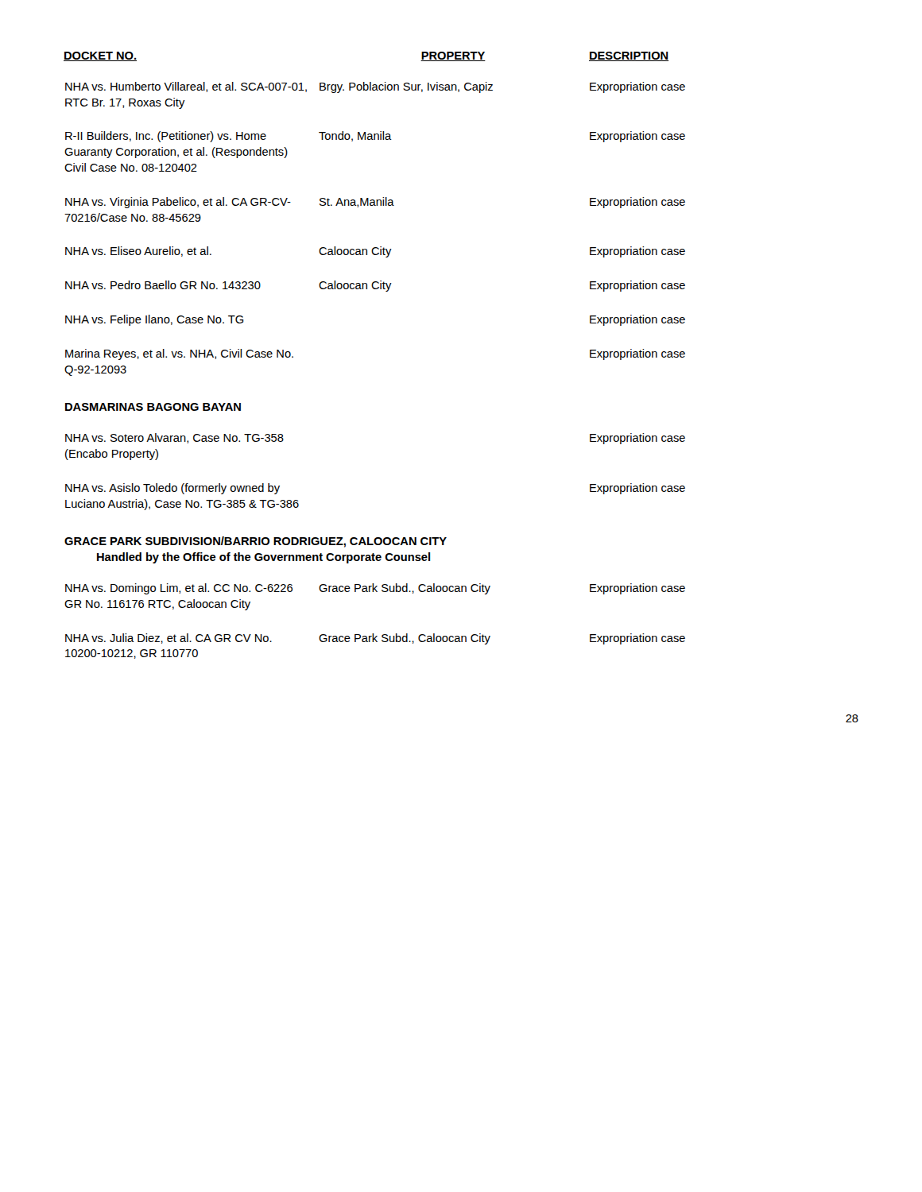| DOCKET NO. | PROPERTY | DESCRIPTION |
| --- | --- | --- |
| NHA vs. Humberto Villareal, et al. SCA-007-01, RTC Br. 17, Roxas City | Brgy. Poblacion Sur, Ivisan, Capiz | Expropriation case |
| R-II Builders, Inc. (Petitioner) vs. Home Guaranty Corporation, et al. (Respondents) Civil Case No. 08-120402 | Tondo, Manila | Expropriation case |
| NHA vs. Virginia Pabelico, et al. CA GR-CV-70216/Case No. 88-45629 | St. Ana,Manila | Expropriation case |
| NHA vs. Eliseo Aurelio, et al. | Caloocan City | Expropriation case |
| NHA vs. Pedro Baello GR No. 143230 | Caloocan City | Expropriation case |
| NHA vs. Felipe Ilano, Case No. TG | | Expropriation case |
| Marina Reyes, et al. vs. NHA, Civil Case No. Q-92-12093 | | Expropriation case |
| DASMARINAS BAGONG BAYAN |
| NHA vs. Sotero Alvaran, Case No. TG-358 (Encabo Property) | | Expropriation case |
| NHA vs. Asislo Toledo (formerly owned by Luciano Austria), Case No. TG-385 & TG-386 | | Expropriation case |
| GRACE PARK SUBDIVISION/BARRIO RODRIGUEZ, CALOOCAN CITY Handled by the Office of the Government Corporate Counsel |
| NHA vs. Domingo Lim, et al. CC No. C-6226 GR No. 116176 RTC, Caloocan City | Grace Park Subd., Caloocan City | Expropriation case |
| NHA vs. Julia Diez, et al. CA GR CV No. 10200-10212, GR 110770 | Grace Park Subd., Caloocan City | Expropriation case |
28